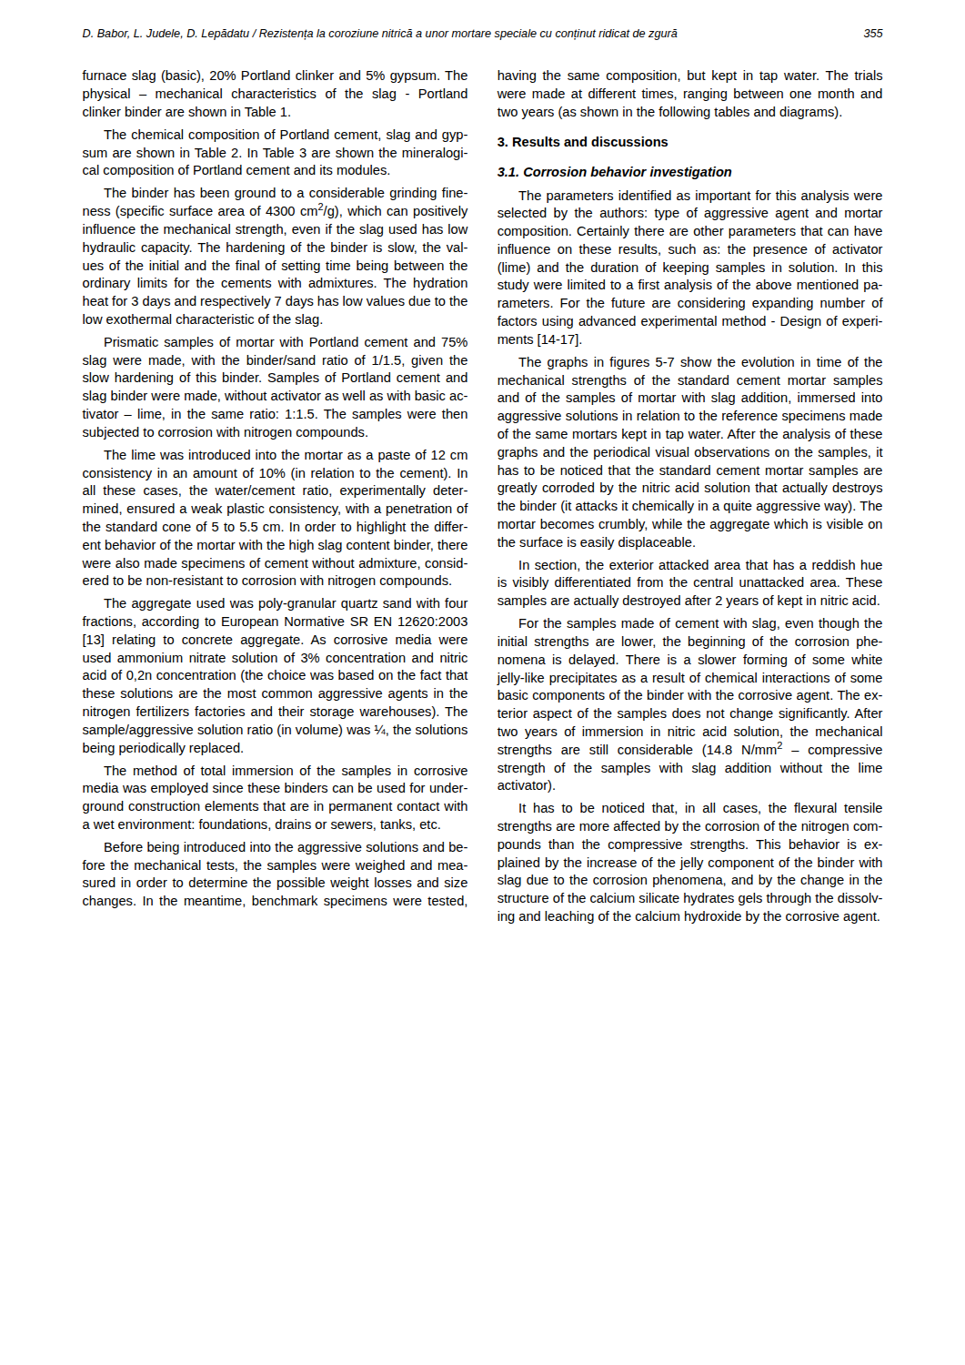D. Babor, L. Judele, D. Lepădatu / Rezistența la coroziune nitrică a unor mortare speciale cu conținut ridicat de zgură 355
furnace slag (basic), 20% Portland clinker and 5% gypsum. The physical – mechanical characteristics of the slag - Portland clinker binder are shown in Table 1.
The chemical composition of Portland cement, slag and gypsum are shown in Table 2. In Table 3 are shown the mineralogical composition of Portland cement and its modules.
The binder has been ground to a considerable grinding fineness (specific surface area of 4300 cm2/g), which can positively influence the mechanical strength, even if the slag used has low hydraulic capacity. The hardening of the binder is slow, the values of the initial and the final of setting time being between the ordinary limits for the cements with admixtures. The hydration heat for 3 days and respectively 7 days has low values due to the low exothermal characteristic of the slag.
Prismatic samples of mortar with Portland cement and 75% slag were made, with the binder/sand ratio of 1/1.5, given the slow hardening of this binder. Samples of Portland cement and slag binder were made, without activator as well as with basic activator – lime, in the same ratio: 1:1.5. The samples were then subjected to corrosion with nitrogen compounds.
The lime was introduced into the mortar as a paste of 12 cm consistency in an amount of 10% (in relation to the cement). In all these cases, the water/cement ratio, experimentally determined, ensured a weak plastic consistency, with a penetration of the standard cone of 5 to 5.5 cm. In order to highlight the different behavior of the mortar with the high slag content binder, there were also made specimens of cement without admixture, considered to be non-resistant to corrosion with nitrogen compounds.
The aggregate used was poly-granular quartz sand with four fractions, according to European Normative SR EN 12620:2003 [13] relating to concrete aggregate. As corrosive media were used ammonium nitrate solution of 3% concentration and nitric acid of 0,2n concentration (the choice was based on the fact that these solutions are the most common aggressive agents in the nitrogen fertilizers factories and their storage warehouses). The sample/aggressive solution ratio (in volume) was ¼, the solutions being periodically replaced.
The method of total immersion of the samples in corrosive media was employed since these binders can be used for underground construction elements that are in permanent contact with a wet environment: foundations, drains or sewers, tanks, etc.
Before being introduced into the aggressive solutions and before the mechanical tests, the samples were weighed and measured in order to determine the possible weight losses and size changes. In the meantime, benchmark specimens were tested, having the same composition, but kept in tap water. The trials were made at different times, ranging between one month and two years (as shown in the following tables and diagrams).
3. Results and discussions
3.1. Corrosion behavior investigation
The parameters identified as important for this analysis were selected by the authors: type of aggressive agent and mortar composition. Certainly there are other parameters that can have influence on these results, such as: the presence of activator (lime) and the duration of keeping samples in solution. In this study were limited to a first analysis of the above mentioned parameters. For the future are considering expanding number of factors using advanced experimental method - Design of experiments [14-17].
The graphs in figures 5-7 show the evolution in time of the mechanical strengths of the standard cement mortar samples and of the samples of mortar with slag addition, immersed into aggressive solutions in relation to the reference specimens made of the same mortars kept in tap water. After the analysis of these graphs and the periodical visual observations on the samples, it has to be noticed that the standard cement mortar samples are greatly corroded by the nitric acid solution that actually destroys the binder (it attacks it chemically in a quite aggressive way). The mortar becomes crumbly, while the aggregate which is visible on the surface is easily displaceable.
In section, the exterior attacked area that has a reddish hue is visibly differentiated from the central unattacked area. These samples are actually destroyed after 2 years of kept in nitric acid.
For the samples made of cement with slag, even though the initial strengths are lower, the beginning of the corrosion phenomena is delayed. There is a slower forming of some white jelly-like precipitates as a result of chemical interactions of some basic components of the binder with the corrosive agent. The exterior aspect of the samples does not change significantly. After two years of immersion in nitric acid solution, the mechanical strengths are still considerable (14.8 N/mm2 – compressive strength of the samples with slag addition without the lime activator).
It has to be noticed that, in all cases, the flexural tensile strengths are more affected by the corrosion of the nitrogen compounds than the compressive strengths. This behavior is explained by the increase of the jelly component of the binder with slag due to the corrosion phenomena, and by the change in the structure of the calcium silicate hydrates gels through the dissolving and leaching of the calcium hydroxide by the corrosive agent.